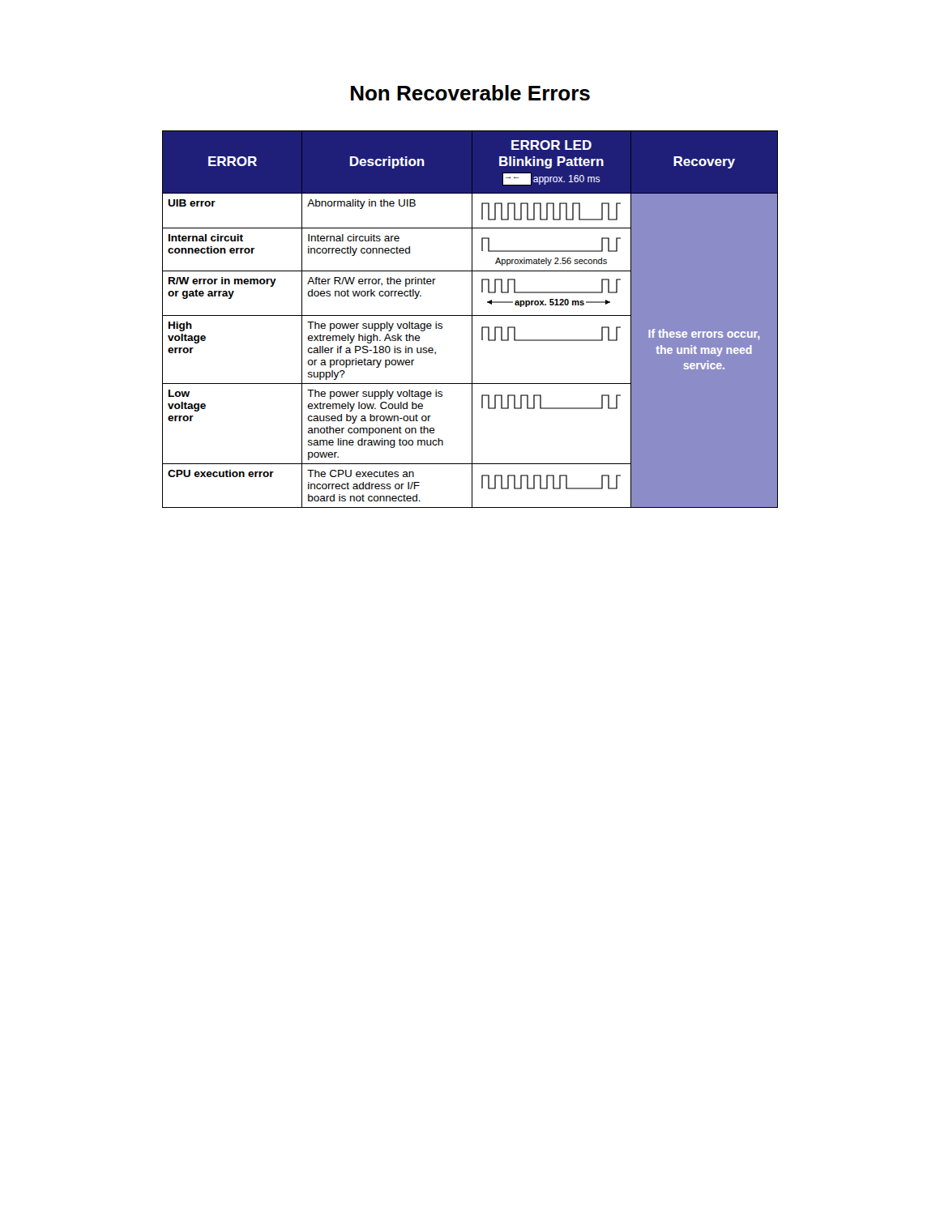Non Recoverable Errors
| ERROR | Description | ERROR LED Blinking Pattern approx. 160 ms | Recovery |
| --- | --- | --- | --- |
| UIB error | Abnormality in the UIB | | If these errors occur, the unit may need service. |
| Internal circuit connection error | Internal circuits are incorrectly connected | Approximately 2.56 seconds |
| R/W error in memory or gate array | After R/W error, the printer does not work correctly. | approx. 5120 ms |
| High voltage error | The power supply voltage is extremely high. Ask the caller if a PS-180 is in use, or a proprietary power supply? | |
| Low voltage error | The power supply voltage is extremely low. Could be caused by a brown-out or another component on the same line drawing too much power. | |
| CPU execution error | The CPU executes an incorrect address or I/F board is not connected. | |